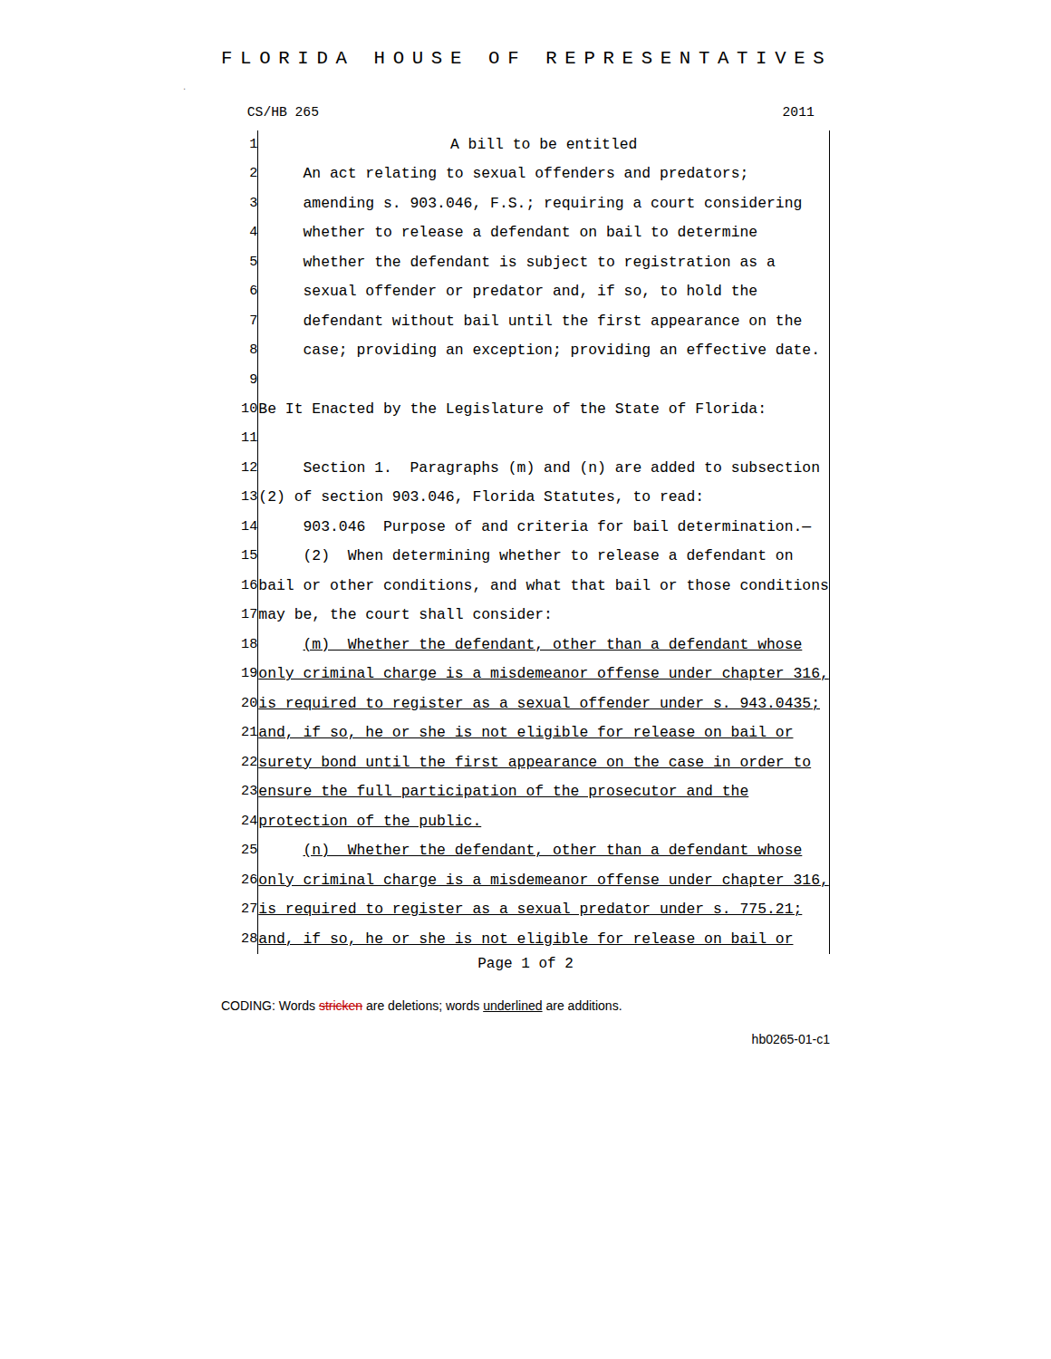.
FLORIDA HOUSE OF REPRESENTATIVES
CS/HB 265 2011
| 1 | A bill to be entitled |
| 2 | An act relating to sexual offenders and predators; |
| 3 | amending s. 903.046, F.S.; requiring a court considering |
| 4 | whether to release a defendant on bail to determine |
| 5 | whether the defendant is subject to registration as a |
| 6 | sexual offender or predator and, if so, to hold the |
| 7 | defendant without bail until the first appearance on the |
| 8 | case; providing an exception; providing an effective date. |
| 9 | |
| 10 | Be It Enacted by the Legislature of the State of Florida: |
| 11 | |
| 12 | Section 1. Paragraphs (m) and (n) are added to subsection |
| 13 | (2) of section 903.046, Florida Statutes, to read: |
| 14 | 903.046 Purpose of and criteria for bail determination.— |
| 15 | (2) When determining whether to release a defendant on |
| 16 | bail or other conditions, and what that bail or those conditions |
| 17 | may be, the court shall consider: |
| 18 | (m) Whether the defendant, other than a defendant whose |
| 19 | only criminal charge is a misdemeanor offense under chapter 316, |
| 20 | is required to register as a sexual offender under s. 943.0435; |
| 21 | and, if so, he or she is not eligible for release on bail or |
| 22 | surety bond until the first appearance on the case in order to |
| 23 | ensure the full participation of the prosecutor and the |
| 24 | protection of the public. |
| 25 | (n) Whether the defendant, other than a defendant whose |
| 26 | only criminal charge is a misdemeanor offense under chapter 316, |
| 27 | is required to register as a sexual predator under s. 775.21; |
| 28 | and, if so, he or she is not eligible for release on bail or |
Page 1 of 2
CODING: Words stricken are deletions; words underlined are additions.
hb0265-01-c1